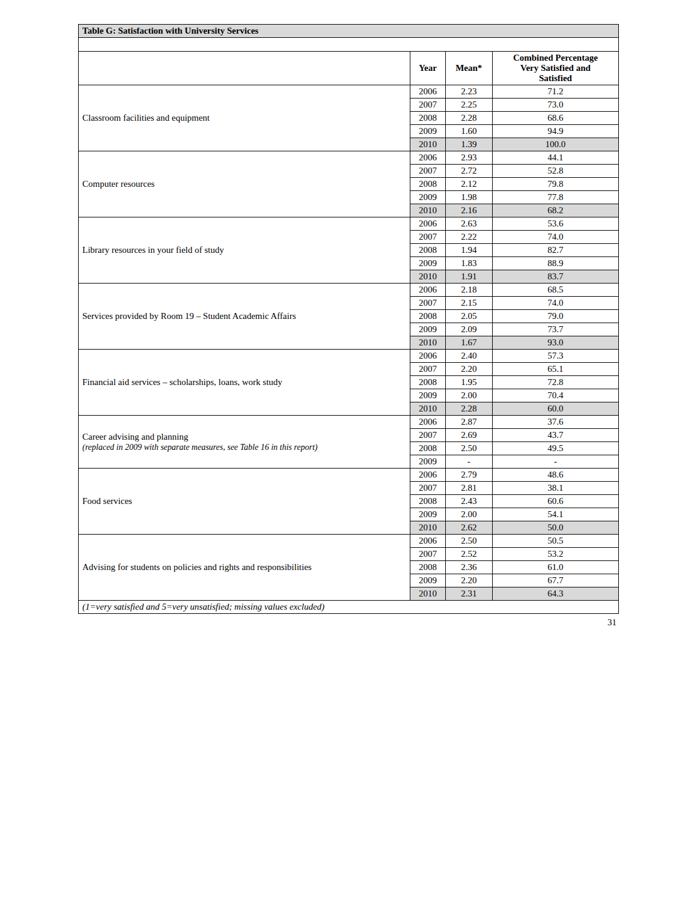| Table G: Satisfaction with University Services |
| | Year | Mean* | Combined Percentage Very Satisfied and Satisfied |
| Classroom facilities and equipment | 2006 | 2.23 | 71.2 |
| 2007 | 2.25 | 73.0 |
| 2008 | 2.28 | 68.6 |
| 2009 | 1.60 | 94.9 |
| 2010 | 1.39 | 100.0 |
| Computer resources | 2006 | 2.93 | 44.1 |
| 2007 | 2.72 | 52.8 |
| 2008 | 2.12 | 79.8 |
| 2009 | 1.98 | 77.8 |
| 2010 | 2.16 | 68.2 |
| Library resources in your field of study | 2006 | 2.63 | 53.6 |
| 2007 | 2.22 | 74.0 |
| 2008 | 1.94 | 82.7 |
| 2009 | 1.83 | 88.9 |
| 2010 | 1.91 | 83.7 |
| Services provided by Room 19 – Student Academic Affairs | 2006 | 2.18 | 68.5 |
| 2007 | 2.15 | 74.0 |
| 2008 | 2.05 | 79.0 |
| 2009 | 2.09 | 73.7 |
| 2010 | 1.67 | 93.0 |
| Financial aid services – scholarships, loans, work study | 2006 | 2.40 | 57.3 |
| 2007 | 2.20 | 65.1 |
| 2008 | 1.95 | 72.8 |
| 2009 | 2.00 | 70.4 |
| 2010 | 2.28 | 60.0 |
| Career advising and planning (replaced in 2009 with separate measures, see Table 16 in this report) | 2006 | 2.87 | 37.6 |
| 2007 | 2.69 | 43.7 |
| 2008 | 2.50 | 49.5 |
| 2009 | - | - |
| Food services | 2006 | 2.79 | 48.6 |
| 2007 | 2.81 | 38.1 |
| 2008 | 2.43 | 60.6 |
| 2009 | 2.00 | 54.1 |
| 2010 | 2.62 | 50.0 |
| Advising for students on policies and rights and responsibilities | 2006 | 2.50 | 50.5 |
| 2007 | 2.52 | 53.2 |
| 2008 | 2.36 | 61.0 |
| 2009 | 2.20 | 67.7 |
| 2010 | 2.31 | 64.3 |
| (1=very satisfied and 5=very unsatisfied; missing values excluded) |
31